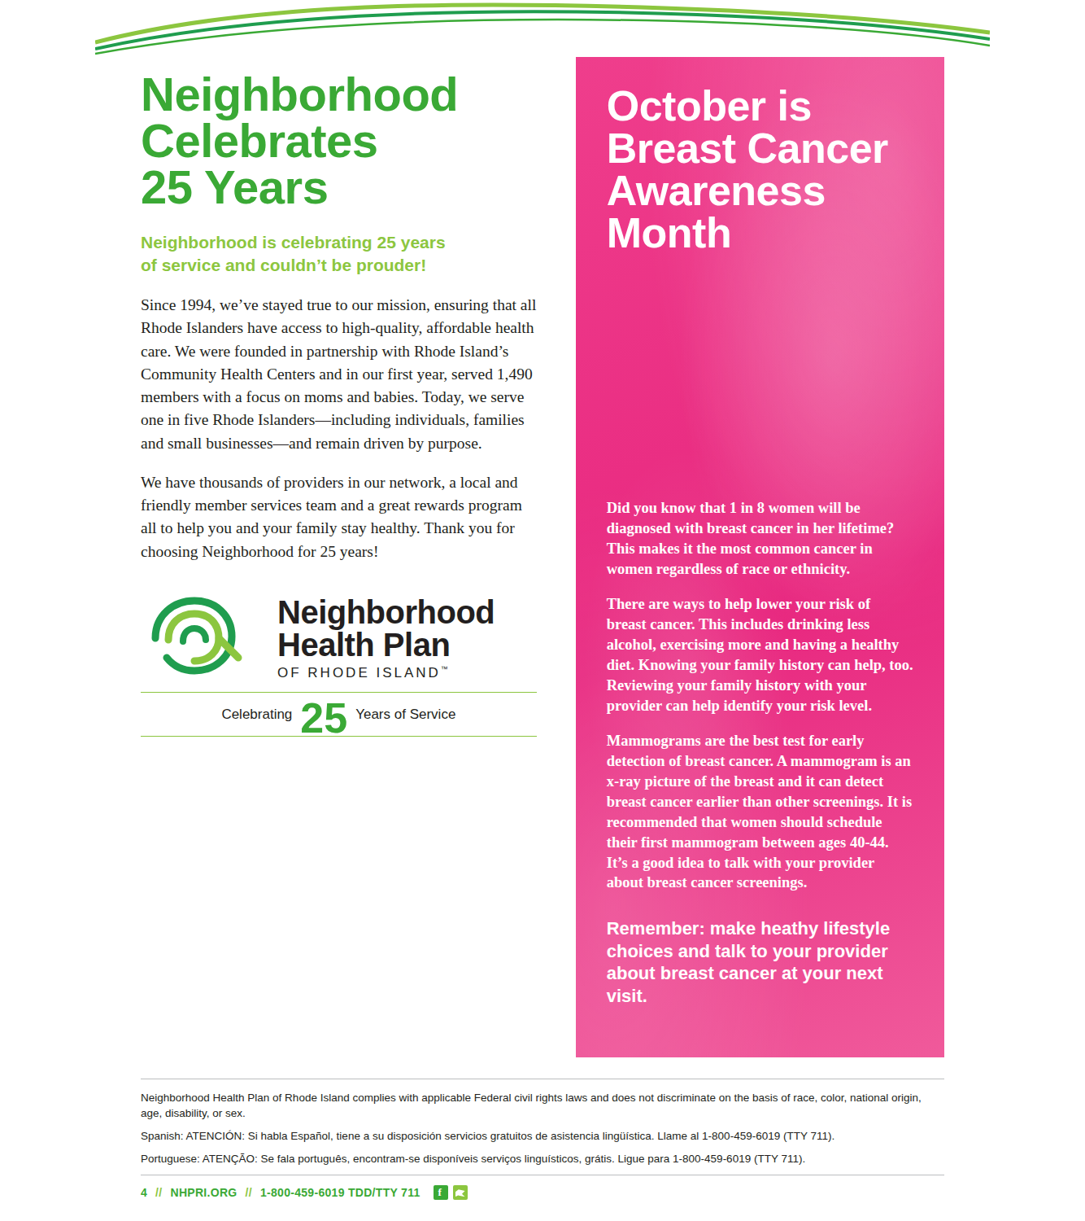Neighborhood
Celebrates
25 Years
Neighborhood is celebrating 25 years
of service and couldn’t be prouder!
Since 1994, we’ve stayed true to our mission, ensuring that all Rhode Islanders have access to high-quality, affordable health care. We were founded in partnership with Rhode Island’s Community Health Centers and in our first year, served 1,490 members with a focus on moms and babies. Today, we serve one in five Rhode Islanders—including individuals, families and small businesses—and remain driven by purpose.
We have thousands of providers in our network, a local and friendly member services team and a great rewards program all to help you and your family stay healthy. Thank you for choosing Neighborhood for 25 years!
Neighborhood Health Plan OF RHODE ISLAND™
Celebrating 25 Years of Service
October is
Breast Cancer
Awareness
Month
Did you know that 1 in 8 women will be diagnosed with breast cancer in her lifetime? This makes it the most common cancer in women regardless of race or ethnicity.
There are ways to help lower your risk of breast cancer. This includes drinking less alcohol, exercising more and having a healthy diet. Knowing your family history can help, too. Reviewing your family history with your provider can help identify your risk level.
Mammograms are the best test for early detection of breast cancer. A mammogram is an x-ray picture of the breast and it can detect breast cancer earlier than other screenings. It is recommended that women should schedule their first mammogram between ages 40-44. It’s a good idea to talk with your provider about breast cancer screenings.
Remember: make heathy lifestyle choices and talk to your provider about breast cancer at your next visit.
Neighborhood Health Plan of Rhode Island complies with applicable Federal civil rights laws and does not discriminate on the basis of race, color, national origin, age, disability, or sex.
Spanish: ATENCIÓN: Si habla Español, tiene a su disposición servicios gratuitos de asistencia lingüística. Llame al 1-800-459-6019 (TTY 711).
Portuguese: ATENÇÃO: Se fala português, encontram-se disponíveis serviços linguísticos, grátis. Ligue para 1-800-459-6019 (TTY 711).
4 // NHPRI.ORG // 1-800-459-6019 TDD/TTY 711